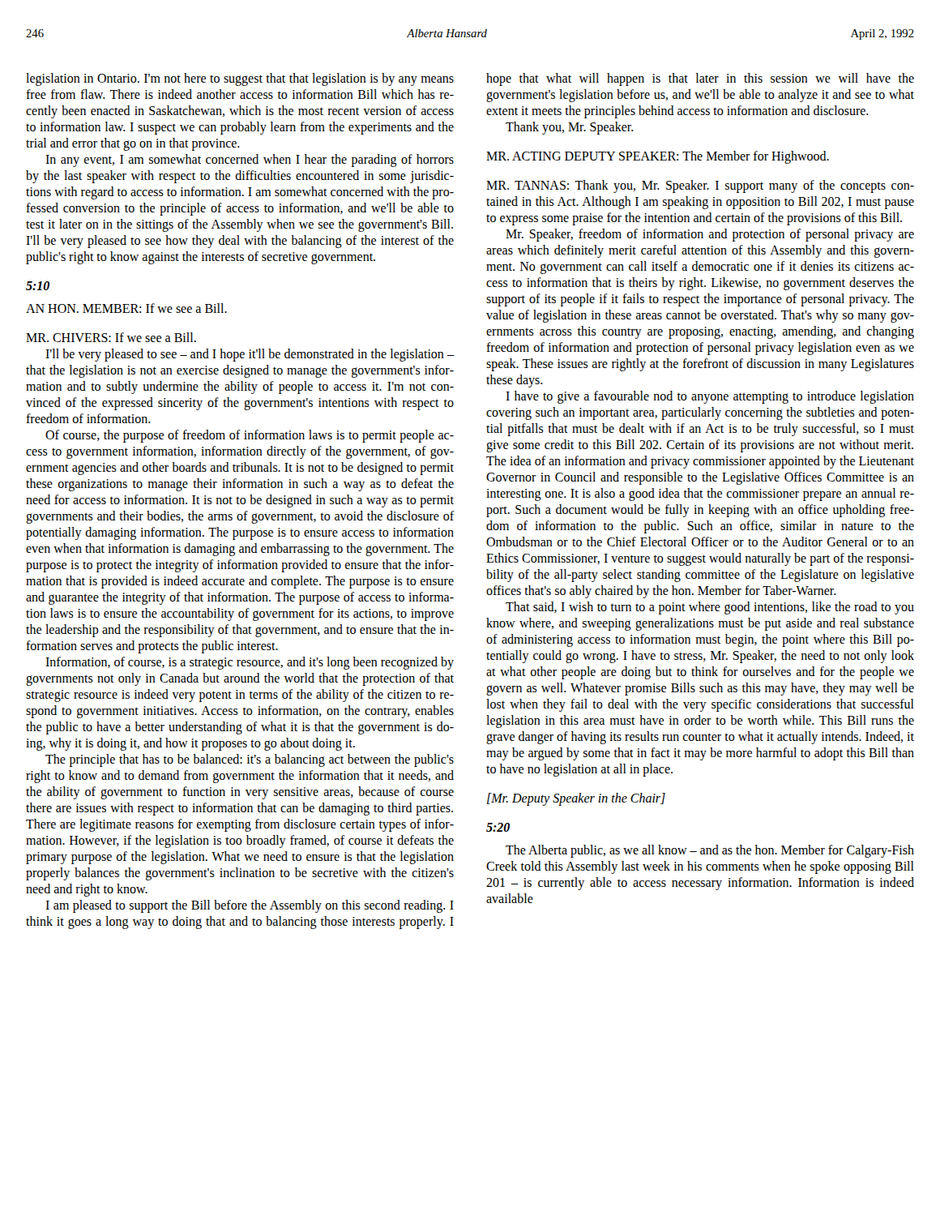246 Alberta Hansard April 2, 1992
legislation in Ontario. I'm not here to suggest that that legislation is by any means free from flaw. There is indeed another access to information Bill which has recently been enacted in Saskatchewan, which is the most recent version of access to information law. I suspect we can probably learn from the experiments and the trial and error that go on in that province.
In any event, I am somewhat concerned when I hear the parading of horrors by the last speaker with respect to the difficulties encountered in some jurisdictions with regard to access to information. I am somewhat concerned with the professed conversion to the principle of access to information, and we'll be able to test it later on in the sittings of the Assembly when we see the government's Bill. I'll be very pleased to see how they deal with the balancing of the interest of the public's right to know against the interests of secretive government.
5:10
AN HON. MEMBER: If we see a Bill.
MR. CHIVERS: If we see a Bill.
I'll be very pleased to see – and I hope it'll be demonstrated in the legislation – that the legislation is not an exercise designed to manage the government's information and to subtly undermine the ability of people to access it. I'm not convinced of the expressed sincerity of the government's intentions with respect to freedom of information.
Of course, the purpose of freedom of information laws is to permit people access to government information, information directly of the government, of government agencies and other boards and tribunals. It is not to be designed to permit these organizations to manage their information in such a way as to defeat the need for access to information. It is not to be designed in such a way as to permit governments and their bodies, the arms of government, to avoid the disclosure of potentially damaging information. The purpose is to ensure access to information even when that information is damaging and embarrassing to the government. The purpose is to protect the integrity of information provided to ensure that the information that is provided is indeed accurate and complete. The purpose is to ensure and guarantee the integrity of that information. The purpose of access to information laws is to ensure the accountability of government for its actions, to improve the leadership and the responsibility of that government, and to ensure that the information serves and protects the public interest.
Information, of course, is a strategic resource, and it's long been recognized by governments not only in Canada but around the world that the protection of that strategic resource is indeed very potent in terms of the ability of the citizen to respond to government initiatives. Access to information, on the contrary, enables the public to have a better understanding of what it is that the government is doing, why it is doing it, and how it proposes to go about doing it.
The principle that has to be balanced: it's a balancing act between the public's right to know and to demand from government the information that it needs, and the ability of government to function in very sensitive areas, because of course there are issues with respect to information that can be damaging to third parties. There are legitimate reasons for exempting from disclosure certain types of information. However, if the legislation is too broadly framed, of course it defeats the primary purpose of the legislation. What we need to ensure is that the legislation properly balances the government's inclination to be secretive with the citizen's need and right to know.
I am pleased to support the Bill before the Assembly on this second reading. I think it goes a long way to doing that and to balancing those interests properly. I hope that what will happen is that later in this session we will have the government's legislation before us, and we'll be able to analyze it and see to what extent it meets the principles behind access to information and disclosure.
Thank you, Mr. Speaker.
MR. ACTING DEPUTY SPEAKER: The Member for Highwood.
MR. TANNAS: Thank you, Mr. Speaker. I support many of the concepts contained in this Act. Although I am speaking in opposition to Bill 202, I must pause to express some praise for the intention and certain of the provisions of this Bill.
Mr. Speaker, freedom of information and protection of personal privacy are areas which definitely merit careful attention of this Assembly and this government. No government can call itself a democratic one if it denies its citizens access to information that is theirs by right. Likewise, no government deserves the support of its people if it fails to respect the importance of personal privacy. The value of legislation in these areas cannot be overstated. That's why so many governments across this country are proposing, enacting, amending, and changing freedom of information and protection of personal privacy legislation even as we speak. These issues are rightly at the forefront of discussion in many Legislatures these days.
I have to give a favourable nod to anyone attempting to introduce legislation covering such an important area, particularly concerning the subtleties and potential pitfalls that must be dealt with if an Act is to be truly successful, so I must give some credit to this Bill 202. Certain of its provisions are not without merit. The idea of an information and privacy commissioner appointed by the Lieutenant Governor in Council and responsible to the Legislative Offices Committee is an interesting one. It is also a good idea that the commissioner prepare an annual report. Such a document would be fully in keeping with an office upholding freedom of information to the public. Such an office, similar in nature to the Ombudsman or to the Chief Electoral Officer or to the Auditor General or to an Ethics Commissioner, I venture to suggest would naturally be part of the responsibility of the all-party select standing committee of the Legislature on legislative offices that's so ably chaired by the hon. Member for Taber-Warner.
That said, I wish to turn to a point where good intentions, like the road to you know where, and sweeping generalizations must be put aside and real substance of administering access to information must begin, the point where this Bill potentially could go wrong. I have to stress, Mr. Speaker, the need to not only look at what other people are doing but to think for ourselves and for the people we govern as well. Whatever promise Bills such as this may have, they may well be lost when they fail to deal with the very specific considerations that successful legislation in this area must have in order to be worth while. This Bill runs the grave danger of having its results run counter to what it actually intends. Indeed, it may be argued by some that in fact it may be more harmful to adopt this Bill than to have no legislation at all in place.
[Mr. Deputy Speaker in the Chair]
5:20
The Alberta public, as we all know – and as the hon. Member for Calgary-Fish Creek told this Assembly last week in his comments when he spoke opposing Bill 201 – is currently able to access necessary information. Information is indeed available